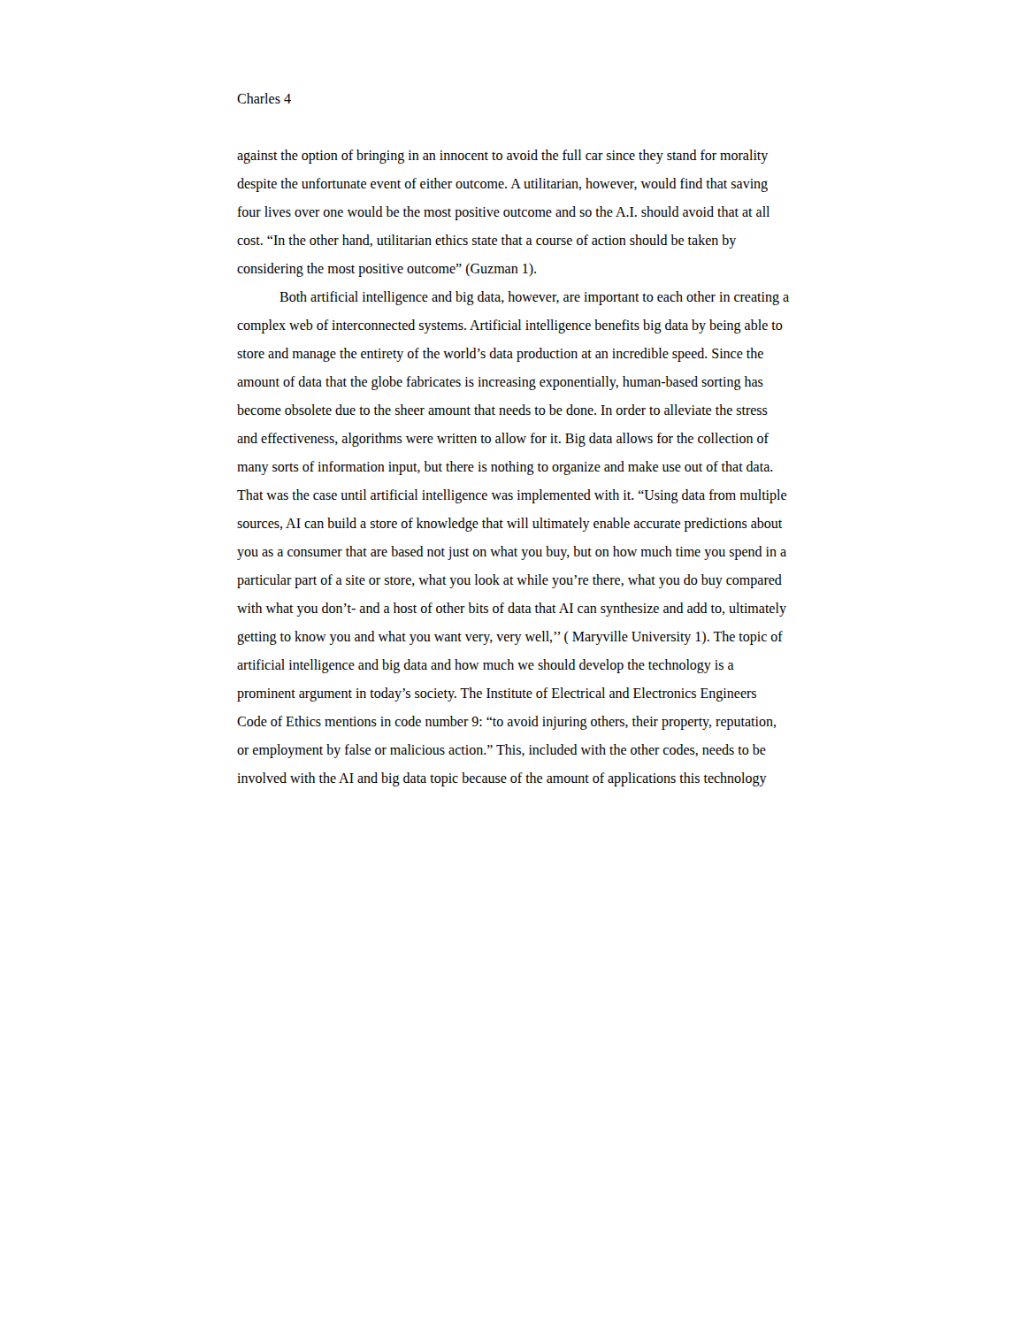Charles 4
against the option of bringing in an innocent to avoid the full car since they stand for morality despite the unfortunate event of either outcome. A utilitarian, however, would find that saving four lives over one would be the most positive outcome and so the A.I. should avoid that at all cost. “In the other hand, utilitarian ethics state that a course of action should be taken by considering the most positive outcome” (Guzman 1).
Both artificial intelligence and big data, however, are important to each other in creating a complex web of interconnected systems. Artificial intelligence benefits big data by being able to store and manage the entirety of the world’s data production at an incredible speed. Since the amount of data that the globe fabricates is increasing exponentially, human-based sorting has become obsolete due to the sheer amount that needs to be done. In order to alleviate the stress and effectiveness, algorithms were written to allow for it. Big data allows for the collection of many sorts of information input, but there is nothing to organize and make use out of that data. That was the case until artificial intelligence was implemented with it. “Using data from multiple sources, AI can build a store of knowledge that will ultimately enable accurate predictions about you as a consumer that are based not just on what you buy, but on how much time you spend in a particular part of a site or store, what you look at while you’re there, what you do buy compared with what you don’t- and a host of other bits of data that AI can synthesize and add to, ultimately getting to know you and what you want very, very well,’’ ( Maryville University 1). The topic of artificial intelligence and big data and how much we should develop the technology is a prominent argument in today’s society. The Institute of Electrical and Electronics Engineers Code of Ethics mentions in code number 9: “to avoid injuring others, their property, reputation, or employment by false or malicious action.” This, included with the other codes, needs to be involved with the AI and big data topic because of the amount of applications this technology